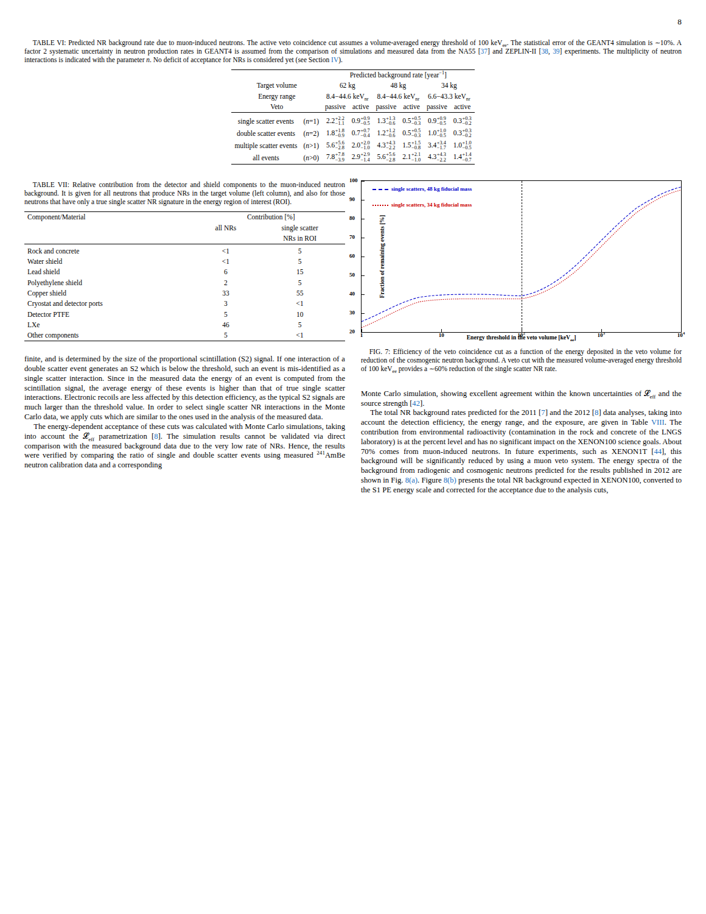8
TABLE VI: Predicted NR background rate due to muon-induced neutrons. The active veto coincidence cut assumes a volume-averaged energy threshold of 100 keVee. The statistical error of the GEANT4 simulation is ∼10%. A factor 2 systematic uncertainty in neutron production rates in GEANT4 is assumed from the comparison of simulations and measured data from the NA55 [37] and ZEPLIN-II [38, 39] experiments. The multiplicity of neutron interactions is indicated with the parameter n. No deficit of acceptance for NRs is considered yet (see Section IV).
| | Predicted background rate [year −1 ] |
| Target volume | 62 kg | 48 kg | 34 kg |
| Energy range | 8.4−44.6 keV nr | 8.4−44.6 keV nr | 6.6−43.3 keV nr |
| Veto | passive | active | passive | active | passive | active |
| single scatter events | ( n =1) | 2.2 +2.2 −1.1 | 0.9 +0.9 −0.5 | 1.3 +1.3 −0.6 | 0.5 +0.5 −0.3 | 0.9 +0.9 −0.5 | 0.3 +0.3 −0.2 |
| double scatter events | ( n =2) | 1.8 +1.8 −0.9 | 0.7 +0.7 −0.4 | 1.2 +1.2 −0.6 | 0.5 +0.5 −0.3 | 1.0 +1.0 −0.5 | 0.3 +0.3 −0.2 |
| multiple scatter events | ( n >1) | 5.6 +5.6 −2.8 | 2.0 +2.0 −1.0 | 4.3 +4.3 −2.2 | 1.5 +1.5 −0.8 | 3.4 +3.4 −1.7 | 1.0 +1.0 −0.5 |
| all events | ( n >0) | 7.8 +7.8 −3.9 | 2.9 +2.9 −1.4 | 5.6 +5.6 −2.8 | 2.1 +2.1 −1.0 | 4.3 +4.3 −2.2 | 1.4 +1.4 −0.7 |
TABLE VII: Relative contribution from the detector and shield components to the muon-induced neutron background. It is given for all neutrons that produce NRs in the target volume (left column), and also for those neutrons that have only a true single scatter NR signature in the energy region of interest (ROI).
| Component/Material | Contribution [%] |
| | all NRs | single scatter |
| | | NRs in ROI |
| Rock and concrete | <1 | 5 |
| Water shield | <1 | 5 |
| Lead shield | 6 | 15 |
| Polyethylene shield | 2 | 5 |
| Copper shield | 33 | 55 |
| Cryostat and detector ports | 3 | <1 |
| Detector PTFE | 5 | 10 |
| LXe | 46 | 5 |
| Other components | 5 | <1 |
finite, and is determined by the size of the proportional scintillation (S2) signal. If one interaction of a double scatter event generates an S2 which is below the threshold, such an event is mis-identified as a single scatter interaction. Since in the measured data the energy of an event is computed from the scintillation signal, the average energy of these events is higher than that of true single scatter interactions. Electronic recoils are less affected by this detection efficiency, as the typical S2 signals are much larger than the threshold value. In order to select single scatter NR interactions in the Monte Carlo data, we apply cuts which are similar to the ones used in the analysis of the measured data.
The energy-dependent acceptance of these cuts was calculated with Monte Carlo simulations, taking into account the 𝓛eff parametrization [8]. The simulation results cannot be validated via direct comparison with the measured background data due to the very low rate of NRs. Hence, the results were verified by comparing the ratio of single and double scatter events using measured 241AmBe neutron calibration data and a corresponding
Fraction of remaining events [%]
single scatters, 48 kg fiducial mass
single scatters, 34 kg fiducial mass
20
30
40
50
60
70
80
90
100
1
10
102
103
104
Energy threshold in the veto volume [keVee]
FIG. 7: Efficiency of the veto coincidence cut as a function of the energy deposited in the veto volume for reduction of the cosmogenic neutron background. A veto cut with the measured volume-averaged energy threshold of 100 keVee provides a ∼60% reduction of the single scatter NR rate.
Monte Carlo simulation, showing excellent agreement within the known uncertainties of 𝓛eff and the source strength [42].
The total NR background rates predicted for the 2011 [7] and the 2012 [8] data analyses, taking into account the detection efficiency, the energy range, and the exposure, are given in Table VIII. The contribution from environmental radioactivity (contamination in the rock and concrete of the LNGS laboratory) is at the percent level and has no significant impact on the XENON100 science goals. About 70% comes from muon-induced neutrons. In future experiments, such as XENON1T [44], this background will be significantly reduced by using a muon veto system. The energy spectra of the background from radiogenic and cosmogenic neutrons predicted for the results published in 2012 are shown in Fig. 8(a). Figure 8(b) presents the total NR background expected in XENON100, converted to the S1 PE energy scale and corrected for the acceptance due to the analysis cuts,